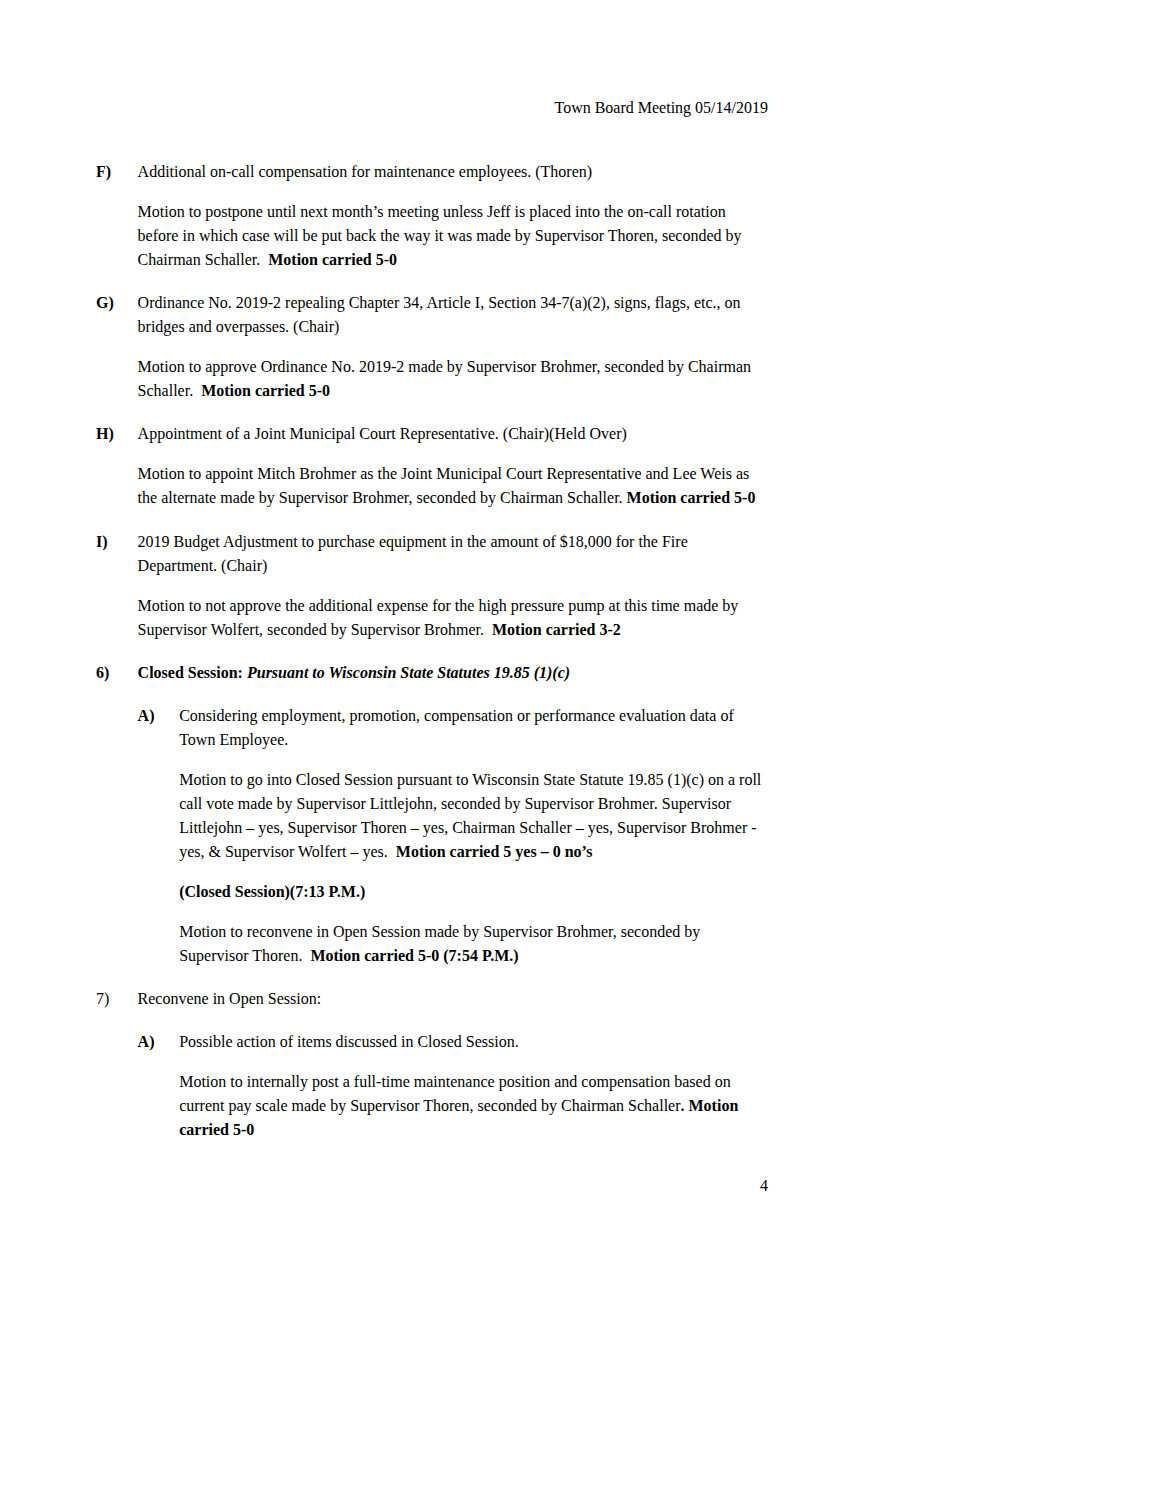Town Board Meeting 05/14/2019
F)
Additional on-call compensation for maintenance employees. (Thoren)
Motion to postpone until next month’s meeting unless Jeff is placed into the on-call rotation before in which case will be put back the way it was made by Supervisor Thoren, seconded by Chairman Schaller. Motion carried 5-0
G)
Ordinance No. 2019-2 repealing Chapter 34, Article I, Section 34-7(a)(2), signs, flags, etc., on bridges and overpasses. (Chair)
Motion to approve Ordinance No. 2019-2 made by Supervisor Brohmer, seconded by Chairman Schaller. Motion carried 5-0
H)
Appointment of a Joint Municipal Court Representative. (Chair)(Held Over)
Motion to appoint Mitch Brohmer as the Joint Municipal Court Representative and Lee Weis as the alternate made by Supervisor Brohmer, seconded by Chairman Schaller. Motion carried 5-0
I)
2019 Budget Adjustment to purchase equipment in the amount of $18,000 for the Fire Department. (Chair)
Motion to not approve the additional expense for the high pressure pump at this time made by Supervisor Wolfert, seconded by Supervisor Brohmer. Motion carried 3-2
6)
Closed Session: Pursuant to Wisconsin State Statutes 19.85 (1)(c)
A)
Considering employment, promotion, compensation or performance evaluation data of Town Employee.
Motion to go into Closed Session pursuant to Wisconsin State Statute 19.85 (1)(c) on a roll call vote made by Supervisor Littlejohn, seconded by Supervisor Brohmer. Supervisor Littlejohn – yes, Supervisor Thoren – yes, Chairman Schaller – yes, Supervisor Brohmer - yes, & Supervisor Wolfert – yes. Motion carried 5 yes – 0 no’s
(Closed Session)(7:13 P.M.)
Motion to reconvene in Open Session made by Supervisor Brohmer, seconded by Supervisor Thoren. Motion carried 5-0 (7:54 P.M.)
7)
Reconvene in Open Session:
A)
Possible action of items discussed in Closed Session.
Motion to internally post a full-time maintenance position and compensation based on current pay scale made by Supervisor Thoren, seconded by Chairman Schaller. Motion carried 5-0
4